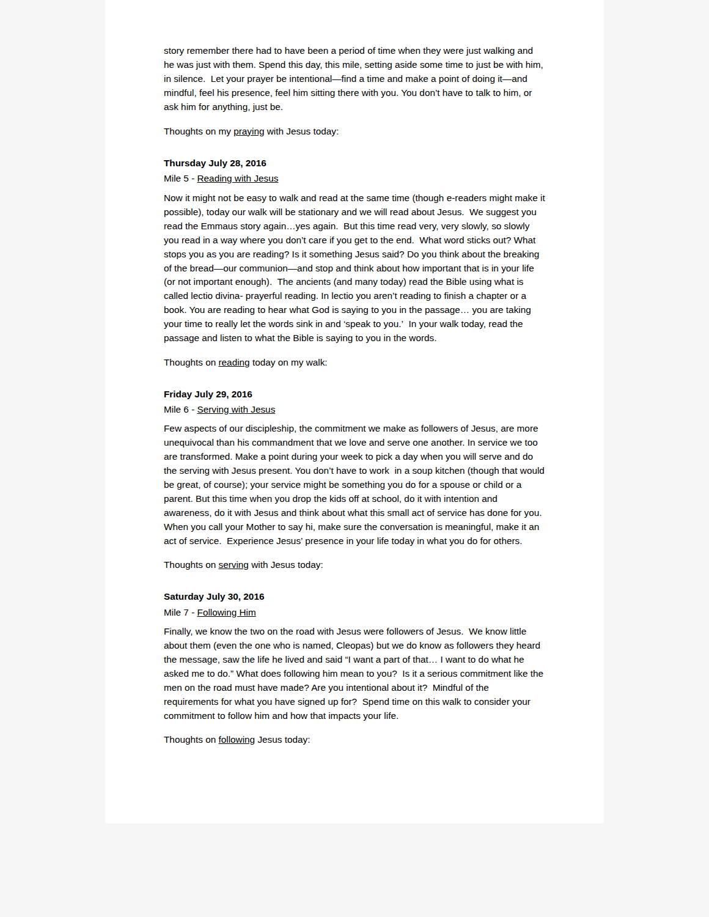story remember there had to have been a period of time when they were just walking and he was just with them. Spend this day, this mile, setting aside some time to just be with him, in silence. Let your prayer be intentional—find a time and make a point of doing it—and mindful, feel his presence, feel him sitting there with you. You don’t have to talk to him, or ask him for anything, just be.
Thoughts on my praying with Jesus today:
Thursday July 28, 2016
Mile 5 - Reading with Jesus
Now it might not be easy to walk and read at the same time (though e-readers might make it possible), today our walk will be stationary and we will read about Jesus. We suggest you read the Emmaus story again…yes again. But this time read very, very slowly, so slowly you read in a way where you don’t care if you get to the end. What word sticks out? What stops you as you are reading? Is it something Jesus said? Do you think about the breaking of the bread—our communion—and stop and think about how important that is in your life (or not important enough). The ancients (and many today) read the Bible using what is called lectio divina- prayerful reading. In lectio you aren’t reading to finish a chapter or a book. You are reading to hear what God is saying to you in the passage… you are taking your time to really let the words sink in and ‘speak to you.’ In your walk today, read the passage and listen to what the Bible is saying to you in the words.
Thoughts on reading today on my walk:
Friday July 29, 2016
Mile 6 - Serving with Jesus
Few aspects of our discipleship, the commitment we make as followers of Jesus, are more unequivocal than his commandment that we love and serve one another. In service we too are transformed. Make a point during your week to pick a day when you will serve and do the serving with Jesus present. You don’t have to work in a soup kitchen (though that would be great, of course); your service might be something you do for a spouse or child or a parent. But this time when you drop the kids off at school, do it with intention and awareness, do it with Jesus and think about what this small act of service has done for you. When you call your Mother to say hi, make sure the conversation is meaningful, make it an act of service. Experience Jesus’ presence in your life today in what you do for others.
Thoughts on serving with Jesus today:
Saturday July 30, 2016
Mile 7 - Following Him
Finally, we know the two on the road with Jesus were followers of Jesus. We know little about them (even the one who is named, Cleopas) but we do know as followers they heard the message, saw the life he lived and said “I want a part of that… I want to do what he asked me to do.” What does following him mean to you? Is it a serious commitment like the men on the road must have made? Are you intentional about it? Mindful of the requirements for what you have signed up for? Spend time on this walk to consider your commitment to follow him and how that impacts your life.
Thoughts on following Jesus today: